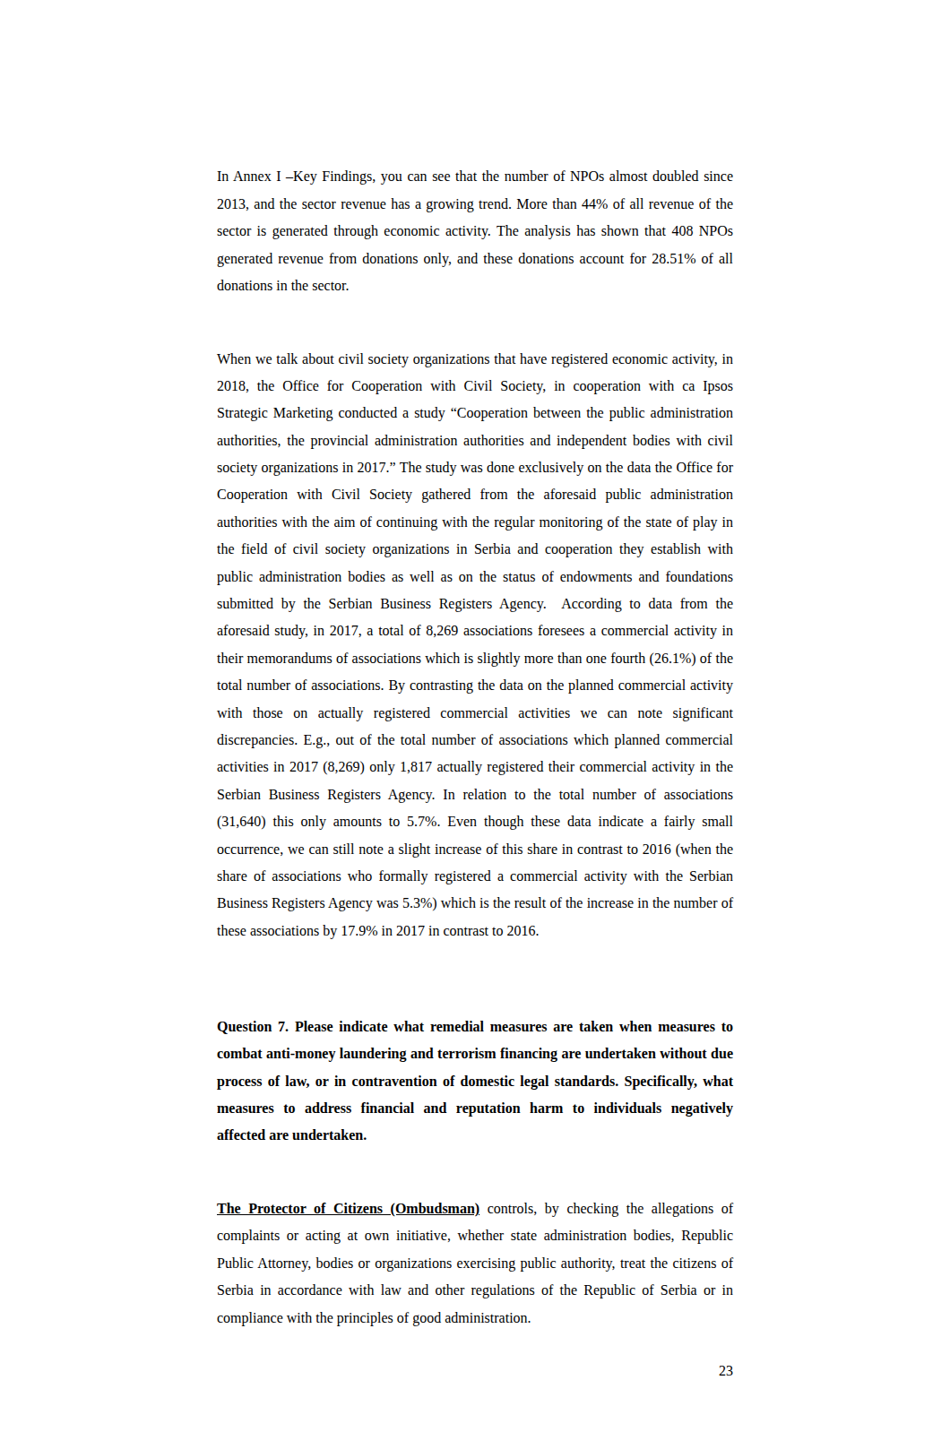In Annex I –Key Findings, you can see that the number of NPOs almost doubled since 2013, and the sector revenue has a growing trend. More than 44% of all revenue of the sector is generated through economic activity. The analysis has shown that 408 NPOs generated revenue from donations only, and these donations account for 28.51% of all donations in the sector.
When we talk about civil society organizations that have registered economic activity, in 2018, the Office for Cooperation with Civil Society, in cooperation with ca Ipsos Strategic Marketing conducted a study “Cooperation between the public administration authorities, the provincial administration authorities and independent bodies with civil society organizations in 2017.” The study was done exclusively on the data the Office for Cooperation with Civil Society gathered from the aforesaid public administration authorities with the aim of continuing with the regular monitoring of the state of play in the field of civil society organizations in Serbia and cooperation they establish with public administration bodies as well as on the status of endowments and foundations submitted by the Serbian Business Registers Agency. According to data from the aforesaid study, in 2017, a total of 8,269 associations foresees a commercial activity in their memorandums of associations which is slightly more than one fourth (26.1%) of the total number of associations. By contrasting the data on the planned commercial activity with those on actually registered commercial activities we can note significant discrepancies. E.g., out of the total number of associations which planned commercial activities in 2017 (8,269) only 1,817 actually registered their commercial activity in the Serbian Business Registers Agency. In relation to the total number of associations (31,640) this only amounts to 5.7%. Even though these data indicate a fairly small occurrence, we can still note a slight increase of this share in contrast to 2016 (when the share of associations who formally registered a commercial activity with the Serbian Business Registers Agency was 5.3%) which is the result of the increase in the number of these associations by 17.9% in 2017 in contrast to 2016.
Question 7. Please indicate what remedial measures are taken when measures to combat anti-money laundering and terrorism financing are undertaken without due process of law, or in contravention of domestic legal standards. Specifically, what measures to address financial and reputation harm to individuals negatively affected are undertaken.
The Protector of Citizens (Ombudsman) controls, by checking the allegations of complaints or acting at own initiative, whether state administration bodies, Republic Public Attorney, bodies or organizations exercising public authority, treat the citizens of Serbia in accordance with law and other regulations of the Republic of Serbia or in compliance with the principles of good administration.
23